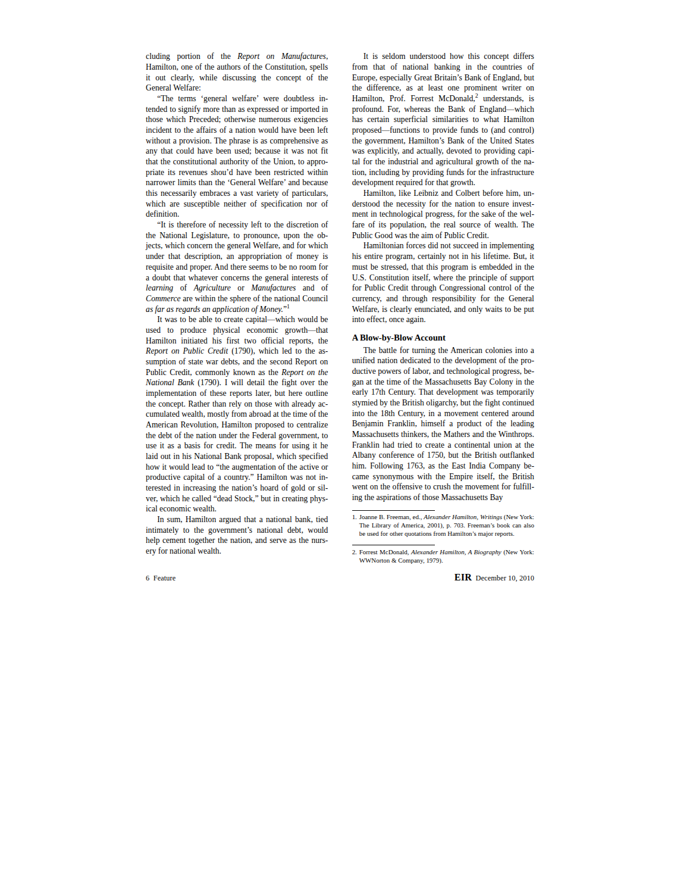cluding portion of the Report on Manufactures, Hamilton, one of the authors of the Constitution, spells it out clearly, while discussing the concept of the General Welfare:
“The terms ‘general welfare’ were doubtless intended to signify more than as expressed or imported in those which Preceded; otherwise numerous exigencies incident to the affairs of a nation would have been left without a provision. The phrase is as comprehensive as any that could have been used; because it was not fit that the constitutional authority of the Union, to appropriate its revenues shou’d have been restricted within narrower limits than the ‘General Welfare’ and because this necessarily embraces a vast variety of particulars, which are susceptible neither of specification nor of definition.
“It is therefore of necessity left to the discretion of the National Legislature, to pronounce, upon the objects, which concern the general Welfare, and for which under that description, an appropriation of money is requisite and proper. And there seems to be no room for a doubt that whatever concerns the general interests of learning of Agriculture or Manufactures and of Commerce are within the sphere of the national Council as far as regards an application of Money.”1
It was to be able to create capital—which would be used to produce physical economic growth—that Hamilton initiated his first two official reports, the Report on Public Credit (1790), which led to the assumption of state war debts, and the second Report on Public Credit, commonly known as the Report on the National Bank (1790). I will detail the fight over the implementation of these reports later, but here outline the concept. Rather than rely on those with already accumulated wealth, mostly from abroad at the time of the American Revolution, Hamilton proposed to centralize the debt of the nation under the Federal government, to use it as a basis for credit. The means for using it he laid out in his National Bank proposal, which specified how it would lead to “the augmentation of the active or productive capital of a country.” Hamilton was not interested in increasing the nation’s hoard of gold or silver, which he called “dead Stock,” but in creating physical economic wealth.
In sum, Hamilton argued that a national bank, tied intimately to the government’s national debt, would help cement together the nation, and serve as the nursery for national wealth.
It is seldom understood how this concept differs from that of national banking in the countries of Europe, especially Great Britain’s Bank of England, but the difference, as at least one prominent writer on Hamilton, Prof. Forrest McDonald,2 understands, is profound. For, whereas the Bank of England—which has certain superficial similarities to what Hamilton proposed—functions to provide funds to (and control) the government, Hamilton’s Bank of the United States was explicitly, and actually, devoted to providing capital for the industrial and agricultural growth of the nation, including by providing funds for the infrastructure development required for that growth.
Hamilton, like Leibniz and Colbert before him, understood the necessity for the nation to ensure investment in technological progress, for the sake of the welfare of its population, the real source of wealth. The Public Good was the aim of Public Credit.
Hamiltonian forces did not succeed in implementing his entire program, certainly not in his lifetime. But, it must be stressed, that this program is embedded in the U.S. Constitution itself, where the principle of support for Public Credit through Congressional control of the currency, and through responsibility for the General Welfare, is clearly enunciated, and only waits to be put into effect, once again.
A Blow-by-Blow Account
The battle for turning the American colonies into a unified nation dedicated to the development of the productive powers of labor, and technological progress, began at the time of the Massachusetts Bay Colony in the early 17th Century. That development was temporarily stymied by the British oligarchy, but the fight continued into the 18th Century, in a movement centered around Benjamin Franklin, himself a product of the leading Massachusetts thinkers, the Mathers and the Winthrops. Franklin had tried to create a continental union at the Albany conference of 1750, but the British outflanked him. Following 1763, as the East India Company became synonymous with the Empire itself, the British went on the offensive to crush the movement for fulfilling the aspirations of those Massachusetts Bay
1. Joanne B. Freeman, ed., Alexander Hamilton, Writings (New York: The Library of America, 2001), p. 703. Freeman’s book can also be used for other quotations from Hamilton’s major reports.
2. Forrest McDonald, Alexander Hamilton, A Biography (New York: WWNorton & Company, 1979).
6 Feature
EIR December 10, 2010